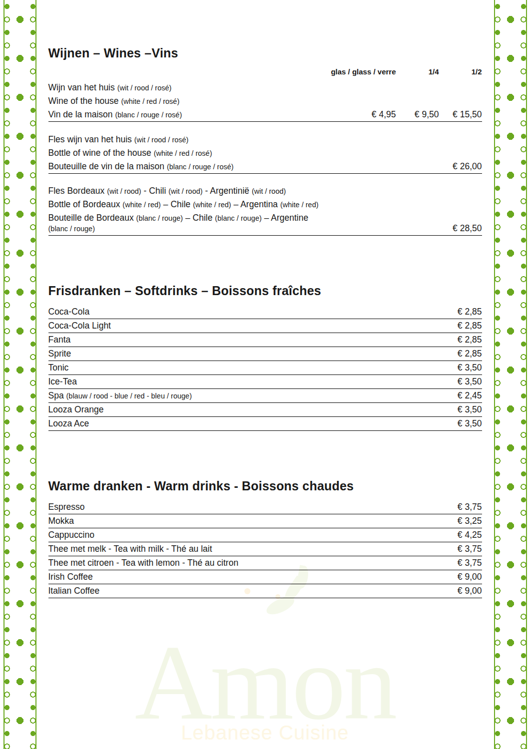Amon
Lebanese Cuisine
Wijnen – Wines –Vins
| | glas / glass / verre | 1/4 | 1/2 |
| --- | --- | --- | --- |
| Wijn van het huis (wit / rood / rosé) | | | |
| Wine of the house (white / red / rosé) | | | |
| Vin de la maison (blanc / rouge / rosé) | € 4,95 | € 9,50 | € 15,50 |
| Fles wijn van het huis (wit / rood / rosé) | | | |
| Bottle of wine of the house (white / red / rosé) | | | |
| Bouteuille de vin de la maison (blanc / rouge / rosé) | | | € 26,00 |
| Fles Bordeaux (wit / rood) - Chili (wit / rood) - Argentinië (wit / rood) | | | |
| Bottle of Bordeaux (white / red) – Chile (white / red) – Argentina (white / red) | | | |
| Bouteille de Bordeaux (blanc / rouge) – Chile (blanc / rouge) – Argentine (blanc / rouge) | | | € 28,50 |
Frisdranken – Softdrinks – Boissons fraîches
| Coca-Cola | € 2,85 |
| Coca-Cola Light | € 2,85 |
| Fanta | € 2,85 |
| Sprite | € 2,85 |
| Tonic | € 3,50 |
| Ice-Tea | € 3,50 |
| Spa (blauw / rood - blue / red - bleu / rouge) | € 2,45 |
| Looza Orange | € 3,50 |
| Looza Ace | € 3,50 |
Warme dranken - Warm drinks - Boissons chaudes
| Espresso | € 3,75 |
| Mokka | € 3,25 |
| Cappuccino | € 4,25 |
| Thee met melk - Tea with milk - Thé au lait | € 3,75 |
| Thee met citroen - Tea with lemon - Thé au citron | € 3,75 |
| Irish Coffee | € 9,00 |
| Italian Coffee | € 9,00 |